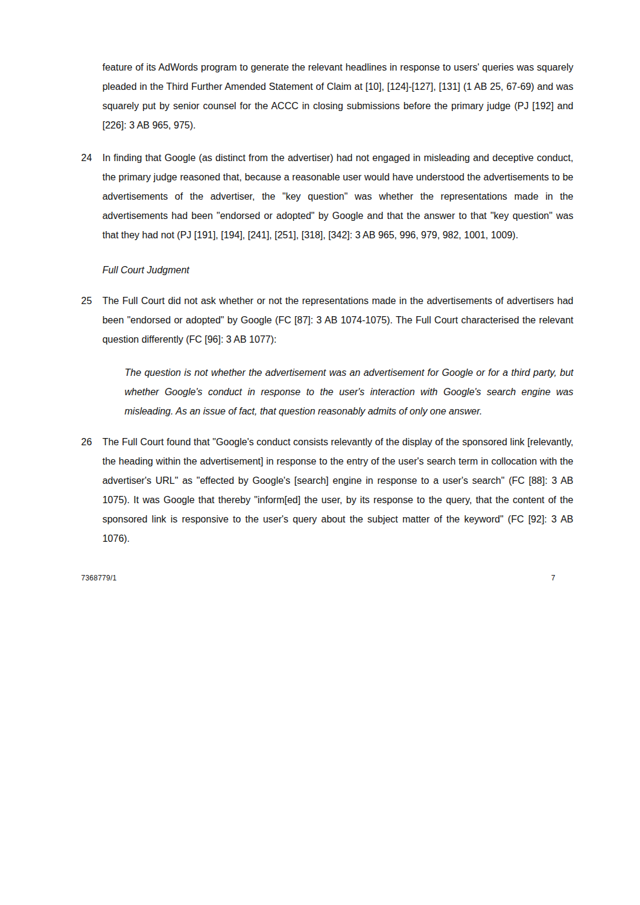feature of its AdWords program to generate the relevant headlines in response to users' queries was squarely pleaded in the Third Further Amended Statement of Claim at [10], [124]-[127], [131] (1 AB 25, 67-69) and was squarely put by senior counsel for the ACCC in closing submissions before the primary judge (PJ [192] and [226]: 3 AB 965, 975).
24
In finding that Google (as distinct from the advertiser) had not engaged in misleading and deceptive conduct, the primary judge reasoned that, because a reasonable user would have understood the advertisements to be advertisements of the advertiser, the "key question" was whether the representations made in the advertisements had been "endorsed or adopted" by Google and that the answer to that "key question" was that they had not (PJ [191], [194], [241], [251], [318], [342]: 3 AB 965, 996, 979, 982, 1001, 1009).
Full Court Judgment
25
The Full Court did not ask whether or not the representations made in the advertisements of advertisers had been "endorsed or adopted" by Google (FC [87]: 3 AB 1074-1075). The Full Court characterised the relevant question differently (FC [96]: 3 AB 1077):
The question is not whether the advertisement was an advertisement for Google or for a third party, but whether Google's conduct in response to the user's interaction with Google's search engine was misleading. As an issue of fact, that question reasonably admits of only one answer.
26
The Full Court found that "Google's conduct consists relevantly of the display of the sponsored link [relevantly, the heading within the advertisement] in response to the entry of the user's search term in collocation with the advertiser's URL" as "effected by Google's [search] engine in response to a user's search" (FC [88]: 3 AB 1075). It was Google that thereby "inform[ed] the user, by its response to the query, that the content of the sponsored link is responsive to the user's query about the subject matter of the keyword" (FC [92]: 3 AB 1076).
7368779/1
7